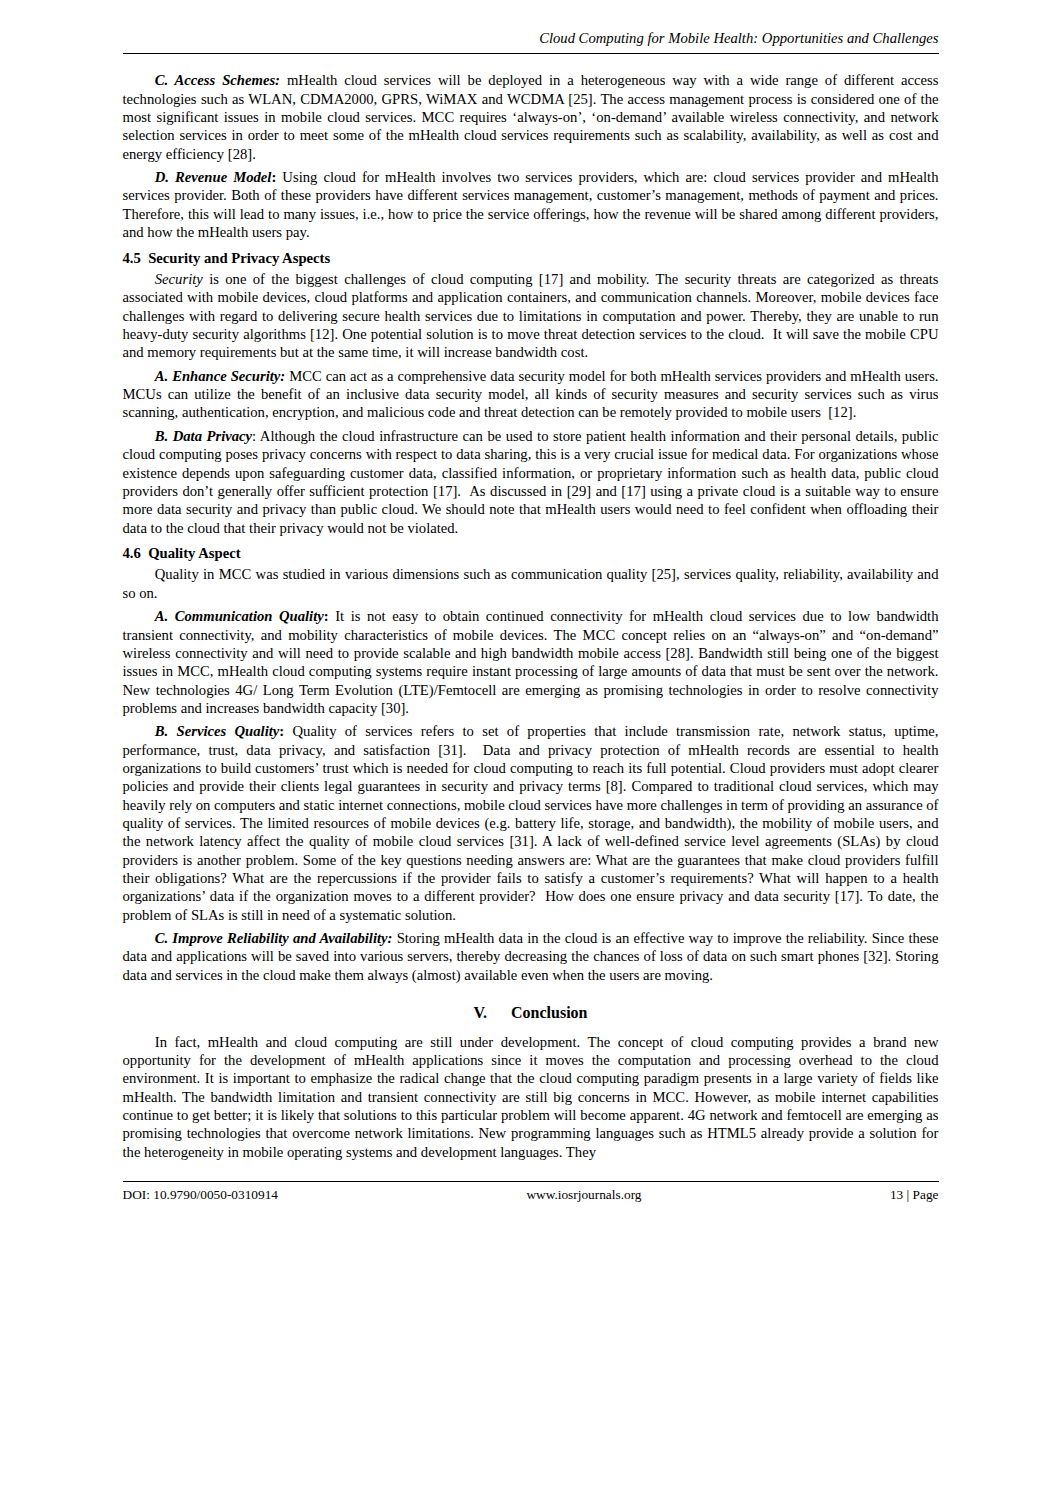Cloud Computing for Mobile Health: Opportunities and Challenges
C. Access Schemes: mHealth cloud services will be deployed in a heterogeneous way with a wide range of different access technologies such as WLAN, CDMA2000, GPRS, WiMAX and WCDMA [25]. The access management process is considered one of the most significant issues in mobile cloud services. MCC requires ‘always-on’, ‘on-demand’ available wireless connectivity, and network selection services in order to meet some of the mHealth cloud services requirements such as scalability, availability, as well as cost and energy efficiency [28].
D. Revenue Model: Using cloud for mHealth involves two services providers, which are: cloud services provider and mHealth services provider. Both of these providers have different services management, customer’s management, methods of payment and prices. Therefore, this will lead to many issues, i.e., how to price the service offerings, how the revenue will be shared among different providers, and how the mHealth users pay.
4.5 Security and Privacy Aspects
Security is one of the biggest challenges of cloud computing [17] and mobility. The security threats are categorized as threats associated with mobile devices, cloud platforms and application containers, and communication channels. Moreover, mobile devices face challenges with regard to delivering secure health services due to limitations in computation and power. Thereby, they are unable to run heavy-duty security algorithms [12]. One potential solution is to move threat detection services to the cloud. It will save the mobile CPU and memory requirements but at the same time, it will increase bandwidth cost.
A. Enhance Security: MCC can act as a comprehensive data security model for both mHealth services providers and mHealth users. MCUs can utilize the benefit of an inclusive data security model, all kinds of security measures and security services such as virus scanning, authentication, encryption, and malicious code and threat detection can be remotely provided to mobile users [12].
B. Data Privacy: Although the cloud infrastructure can be used to store patient health information and their personal details, public cloud computing poses privacy concerns with respect to data sharing, this is a very crucial issue for medical data. For organizations whose existence depends upon safeguarding customer data, classified information, or proprietary information such as health data, public cloud providers don’t generally offer sufficient protection [17]. As discussed in [29] and [17] using a private cloud is a suitable way to ensure more data security and privacy than public cloud. We should note that mHealth users would need to feel confident when offloading their data to the cloud that their privacy would not be violated.
4.6 Quality Aspect
Quality in MCC was studied in various dimensions such as communication quality [25], services quality, reliability, availability and so on.
A. Communication Quality: It is not easy to obtain continued connectivity for mHealth cloud services due to low bandwidth transient connectivity, and mobility characteristics of mobile devices. The MCC concept relies on an “always-on” and “on-demand” wireless connectivity and will need to provide scalable and high bandwidth mobile access [28]. Bandwidth still being one of the biggest issues in MCC, mHealth cloud computing systems require instant processing of large amounts of data that must be sent over the network. New technologies 4G/ Long Term Evolution (LTE)/Femtocell are emerging as promising technologies in order to resolve connectivity problems and increases bandwidth capacity [30].
B. Services Quality: Quality of services refers to set of properties that include transmission rate, network status, uptime, performance, trust, data privacy, and satisfaction [31]. Data and privacy protection of mHealth records are essential to health organizations to build customers’ trust which is needed for cloud computing to reach its full potential. Cloud providers must adopt clearer policies and provide their clients legal guarantees in security and privacy terms [8]. Compared to traditional cloud services, which may heavily rely on computers and static internet connections, mobile cloud services have more challenges in term of providing an assurance of quality of services. The limited resources of mobile devices (e.g. battery life, storage, and bandwidth), the mobility of mobile users, and the network latency affect the quality of mobile cloud services [31]. A lack of well-defined service level agreements (SLAs) by cloud providers is another problem. Some of the key questions needing answers are: What are the guarantees that make cloud providers fulfill their obligations? What are the repercussions if the provider fails to satisfy a customer’s requirements? What will happen to a health organizations’ data if the organization moves to a different provider? How does one ensure privacy and data security [17]. To date, the problem of SLAs is still in need of a systematic solution.
C. Improve Reliability and Availability: Storing mHealth data in the cloud is an effective way to improve the reliability. Since these data and applications will be saved into various servers, thereby decreasing the chances of loss of data on such smart phones [32]. Storing data and services in the cloud make them always (almost) available even when the users are moving.
V. Conclusion
In fact, mHealth and cloud computing are still under development. The concept of cloud computing provides a brand new opportunity for the development of mHealth applications since it moves the computation and processing overhead to the cloud environment. It is important to emphasize the radical change that the cloud computing paradigm presents in a large variety of fields like mHealth. The bandwidth limitation and transient connectivity are still big concerns in MCC. However, as mobile internet capabilities continue to get better; it is likely that solutions to this particular problem will become apparent. 4G network and femtocell are emerging as promising technologies that overcome network limitations. New programming languages such as HTML5 already provide a solution for the heterogeneity in mobile operating systems and development languages. They
DOI: 10.9790/0050-0310914 www.iosrjournals.org 13 | Page